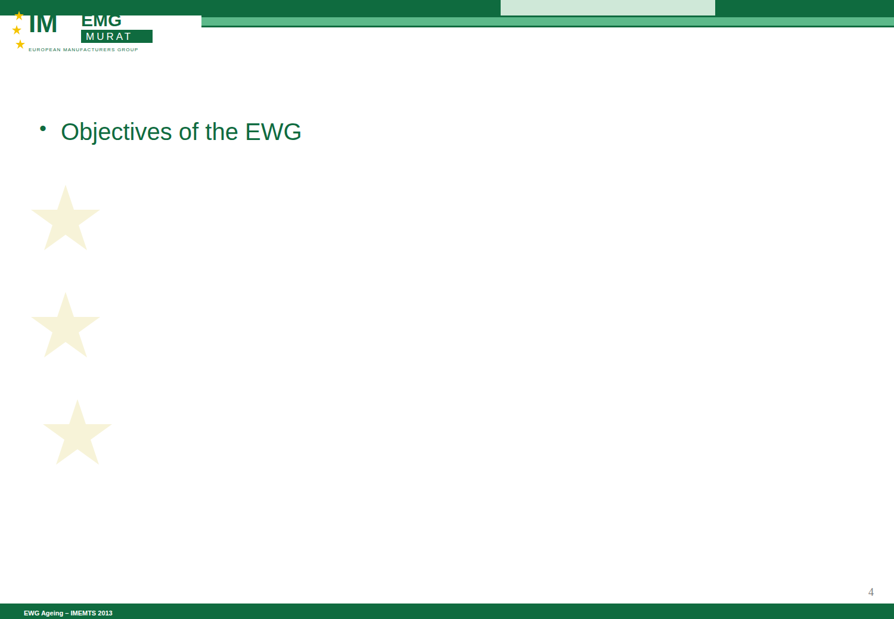IMEMG MURAT logo IM EMG MURAT EUROPEAN MANUFACTURERS GROUP
Objectives of the EWG
4
EWG Ageing – IMEMTS 2013